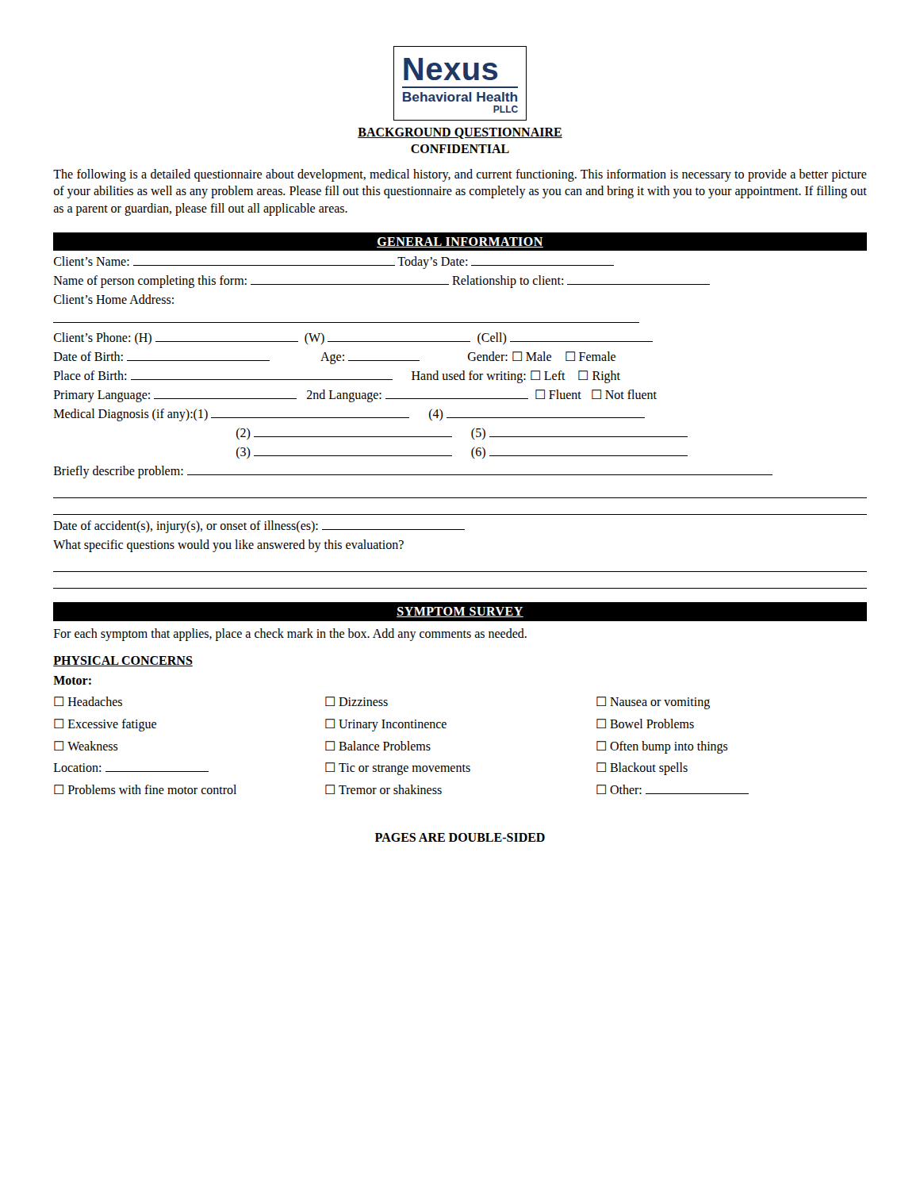Nexus
Behavioral Health
PLLC
BACKGROUND QUESTIONNAIRE
CONFIDENTIAL
The following is a detailed questionnaire about development, medical history, and current functioning. This information is necessary to provide a better picture of your abilities as well as any problem areas. Please fill out this questionnaire as completely as you can and bring it with you to your appointment. If filling out as a parent or guardian, please fill out all applicable areas.
GENERAL INFORMATION
Client’s Name: Today’s Date:
Name of person completing this form: Relationship to client:
Client’s Home Address:
Client’s Phone: (H) (W) (Cell)
Date of Birth: Age: Gender: Male Female
Place of Birth: Hand used for writing: Left Right
Primary Language: 2nd Language: Fluent Not fluent
Medical Diagnosis (if any):(1) (4)
(2) (5)
(3) (6)
Briefly describe problem:
Date of accident(s), injury(s), or onset of illness(es):
What specific questions would you like answered by this evaluation?
SYMPTOM SURVEY
For each symptom that applies, place a check mark in the box. Add any comments as needed.
PHYSICAL CONCERNS
Motor:
| Headaches | Dizziness | Nausea or vomiting |
| Excessive fatigue | Urinary Incontinence | Bowel Problems |
| Weakness | Balance Problems | Often bump into things |
| Location: | Tic or strange movements | Blackout spells |
| Problems with fine motor control | Tremor or shakiness | Other: |
PAGES ARE DOUBLE-SIDED